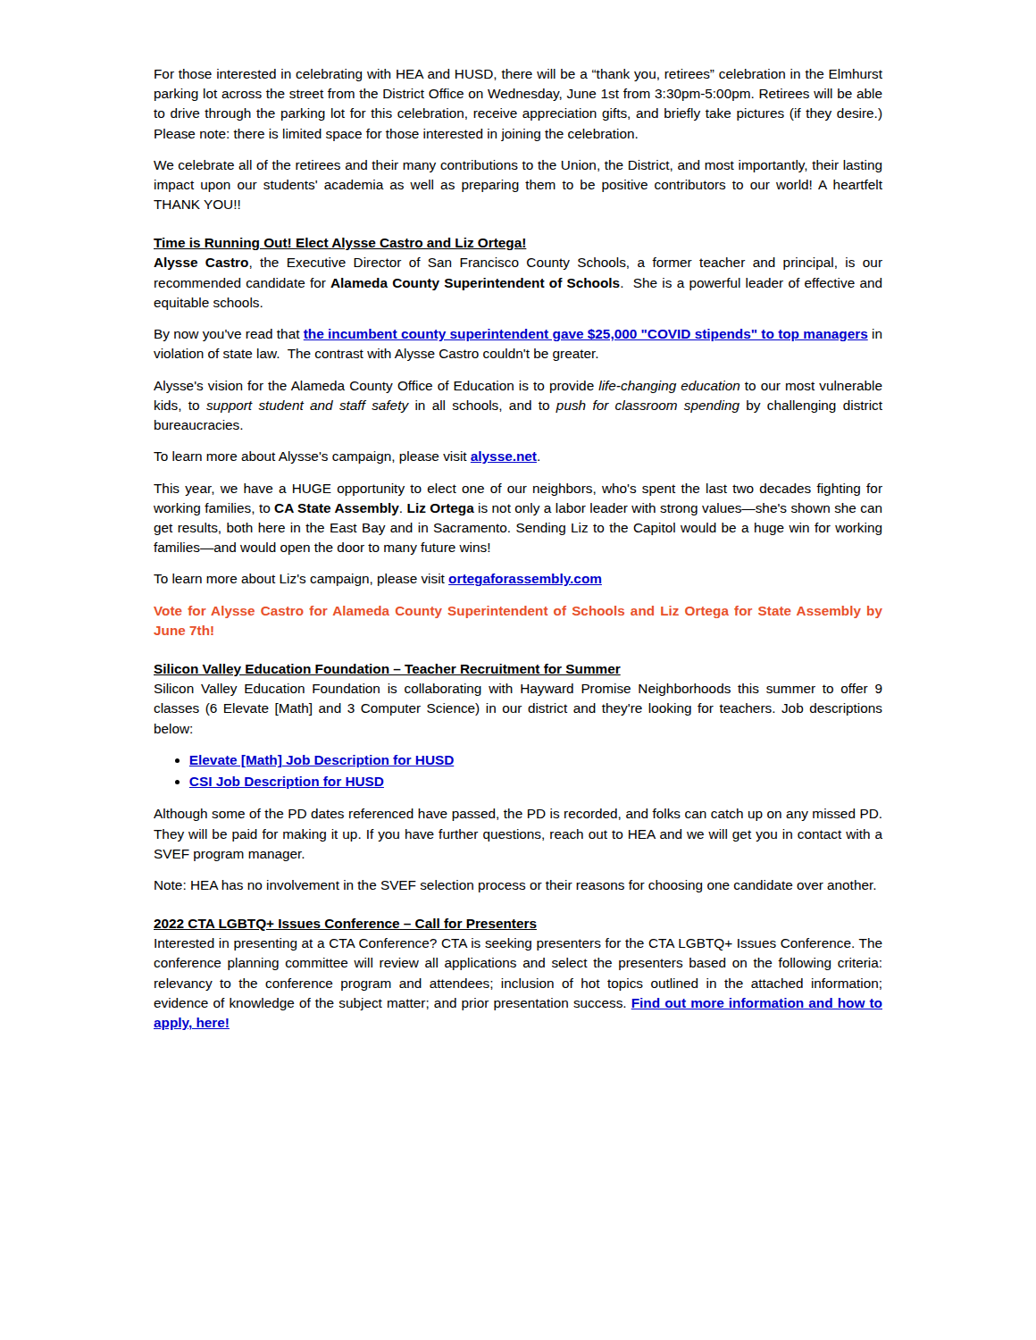For those interested in celebrating with HEA and HUSD, there will be a “thank you, retirees” celebration in the Elmhurst parking lot across the street from the District Office on Wednesday, June 1st from 3:30pm-5:00pm. Retirees will be able to drive through the parking lot for this celebration, receive appreciation gifts, and briefly take pictures (if they desire.) Please note: there is limited space for those interested in joining the celebration.
We celebrate all of the retirees and their many contributions to the Union, the District, and most importantly, their lasting impact upon our students' academia as well as preparing them to be positive contributors to our world! A heartfelt THANK YOU!!
Time is Running Out! Elect Alysse Castro and Liz Ortega!
Alysse Castro, the Executive Director of San Francisco County Schools, a former teacher and principal, is our recommended candidate for Alameda County Superintendent of Schools. She is a powerful leader of effective and equitable schools.
By now you've read that the incumbent county superintendent gave $25,000 "COVID stipends" to top managers in violation of state law. The contrast with Alysse Castro couldn't be greater.
Alysse's vision for the Alameda County Office of Education is to provide life-changing education to our most vulnerable kids, to support student and staff safety in all schools, and to push for classroom spending by challenging district bureaucracies.
To learn more about Alysse's campaign, please visit alysse.net.
This year, we have a HUGE opportunity to elect one of our neighbors, who's spent the last two decades fighting for working families, to CA State Assembly. Liz Ortega is not only a labor leader with strong values—she's shown she can get results, both here in the East Bay and in Sacramento. Sending Liz to the Capitol would be a huge win for working families—and would open the door to many future wins!
To learn more about Liz's campaign, please visit ortegaforassembly.com
Vote for Alysse Castro for Alameda County Superintendent of Schools and Liz Ortega for State Assembly by June 7th!
Silicon Valley Education Foundation – Teacher Recruitment for Summer
Silicon Valley Education Foundation is collaborating with Hayward Promise Neighborhoods this summer to offer 9 classes (6 Elevate [Math] and 3 Computer Science) in our district and they're looking for teachers. Job descriptions below:
Elevate [Math] Job Description for HUSD
CSI Job Description for HUSD
Although some of the PD dates referenced have passed, the PD is recorded, and folks can catch up on any missed PD. They will be paid for making it up. If you have further questions, reach out to HEA and we will get you in contact with a SVEF program manager.
Note: HEA has no involvement in the SVEF selection process or their reasons for choosing one candidate over another.
2022 CTA LGBTQ+ Issues Conference – Call for Presenters
Interested in presenting at a CTA Conference? CTA is seeking presenters for the CTA LGBTQ+ Issues Conference. The conference planning committee will review all applications and select the presenters based on the following criteria: relevancy to the conference program and attendees; inclusion of hot topics outlined in the attached information; evidence of knowledge of the subject matter; and prior presentation success. Find out more information and how to apply, here!